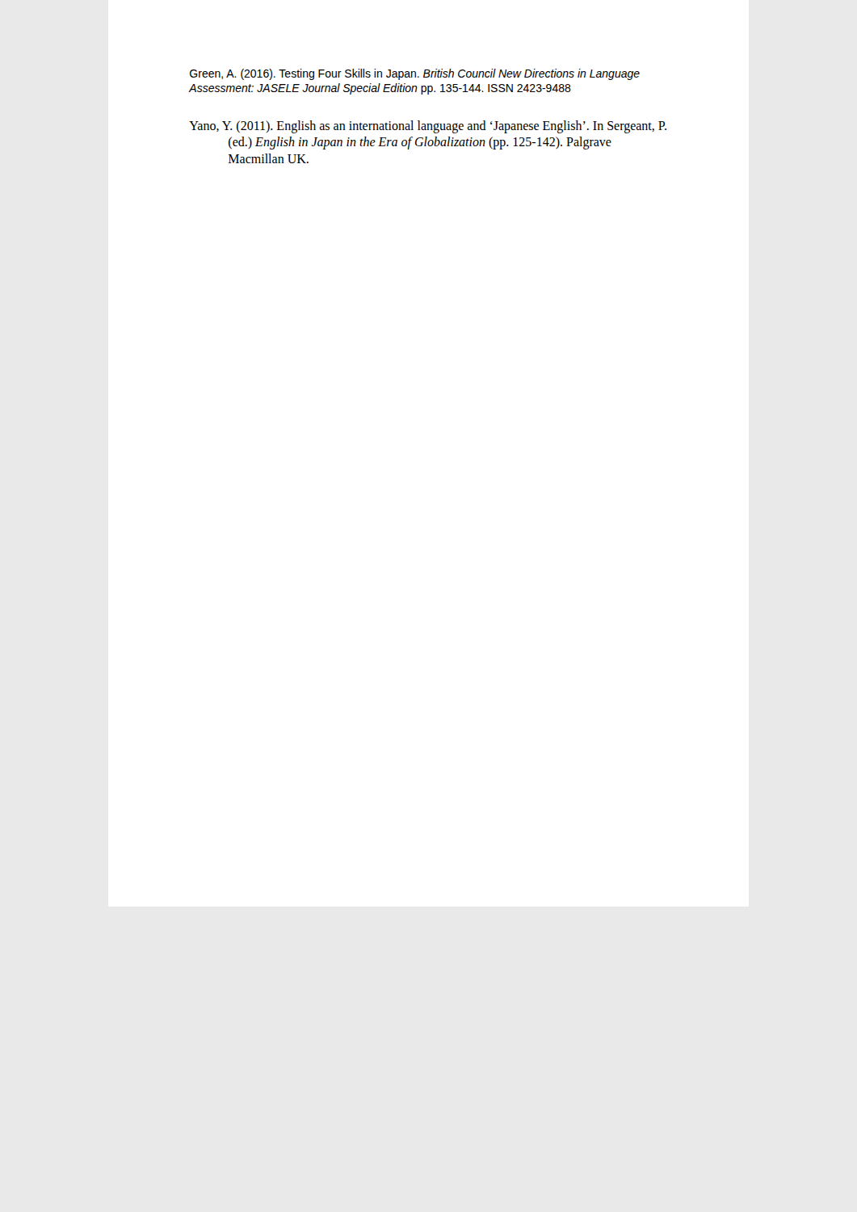Green, A. (2016). Testing Four Skills in Japan. British Council New Directions in Language Assessment: JASELE Journal Special Edition pp. 135-144. ISSN 2423-9488
Yano, Y. (2011). English as an international language and ‘Japanese English’. In Sergeant, P. (ed.) English in Japan in the Era of Globalization (pp. 125-142). Palgrave Macmillan UK.